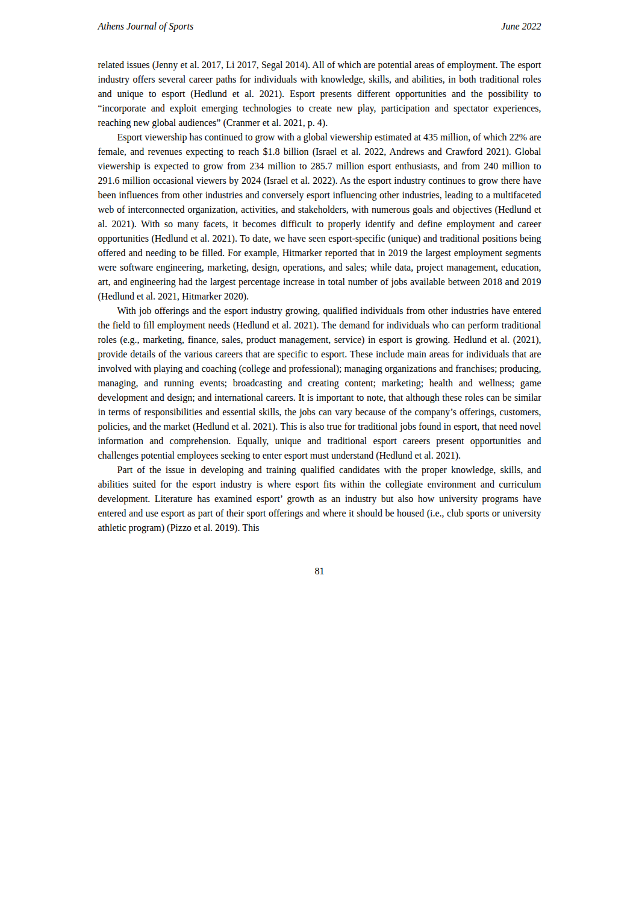Athens Journal of Sports June 2022
related issues (Jenny et al. 2017, Li 2017, Segal 2014). All of which are potential areas of employment. The esport industry offers several career paths for individuals with knowledge, skills, and abilities, in both traditional roles and unique to esport (Hedlund et al. 2021). Esport presents different opportunities and the possibility to “incorporate and exploit emerging technologies to create new play, participation and spectator experiences, reaching new global audiences” (Cranmer et al. 2021, p. 4).
Esport viewership has continued to grow with a global viewership estimated at 435 million, of which 22% are female, and revenues expecting to reach $1.8 billion (Israel et al. 2022, Andrews and Crawford 2021). Global viewership is expected to grow from 234 million to 285.7 million esport enthusiasts, and from 240 million to 291.6 million occasional viewers by 2024 (Israel et al. 2022). As the esport industry continues to grow there have been influences from other industries and conversely esport influencing other industries, leading to a multifaceted web of interconnected organization, activities, and stakeholders, with numerous goals and objectives (Hedlund et al. 2021). With so many facets, it becomes difficult to properly identify and define employment and career opportunities (Hedlund et al. 2021). To date, we have seen esport-specific (unique) and traditional positions being offered and needing to be filled. For example, Hitmarker reported that in 2019 the largest employment segments were software engineering, marketing, design, operations, and sales; while data, project management, education, art, and engineering had the largest percentage increase in total number of jobs available between 2018 and 2019 (Hedlund et al. 2021, Hitmarker 2020).
With job offerings and the esport industry growing, qualified individuals from other industries have entered the field to fill employment needs (Hedlund et al. 2021). The demand for individuals who can perform traditional roles (e.g., marketing, finance, sales, product management, service) in esport is growing. Hedlund et al. (2021), provide details of the various careers that are specific to esport. These include main areas for individuals that are involved with playing and coaching (college and professional); managing organizations and franchises; producing, managing, and running events; broadcasting and creating content; marketing; health and wellness; game development and design; and international careers. It is important to note, that although these roles can be similar in terms of responsibilities and essential skills, the jobs can vary because of the company’s offerings, customers, policies, and the market (Hedlund et al. 2021). This is also true for traditional jobs found in esport, that need novel information and comprehension. Equally, unique and traditional esport careers present opportunities and challenges potential employees seeking to enter esport must understand (Hedlund et al. 2021).
Part of the issue in developing and training qualified candidates with the proper knowledge, skills, and abilities suited for the esport industry is where esport fits within the collegiate environment and curriculum development. Literature has examined esport’ growth as an industry but also how university programs have entered and use esport as part of their sport offerings and where it should be housed (i.e., club sports or university athletic program) (Pizzo et al. 2019). This
81